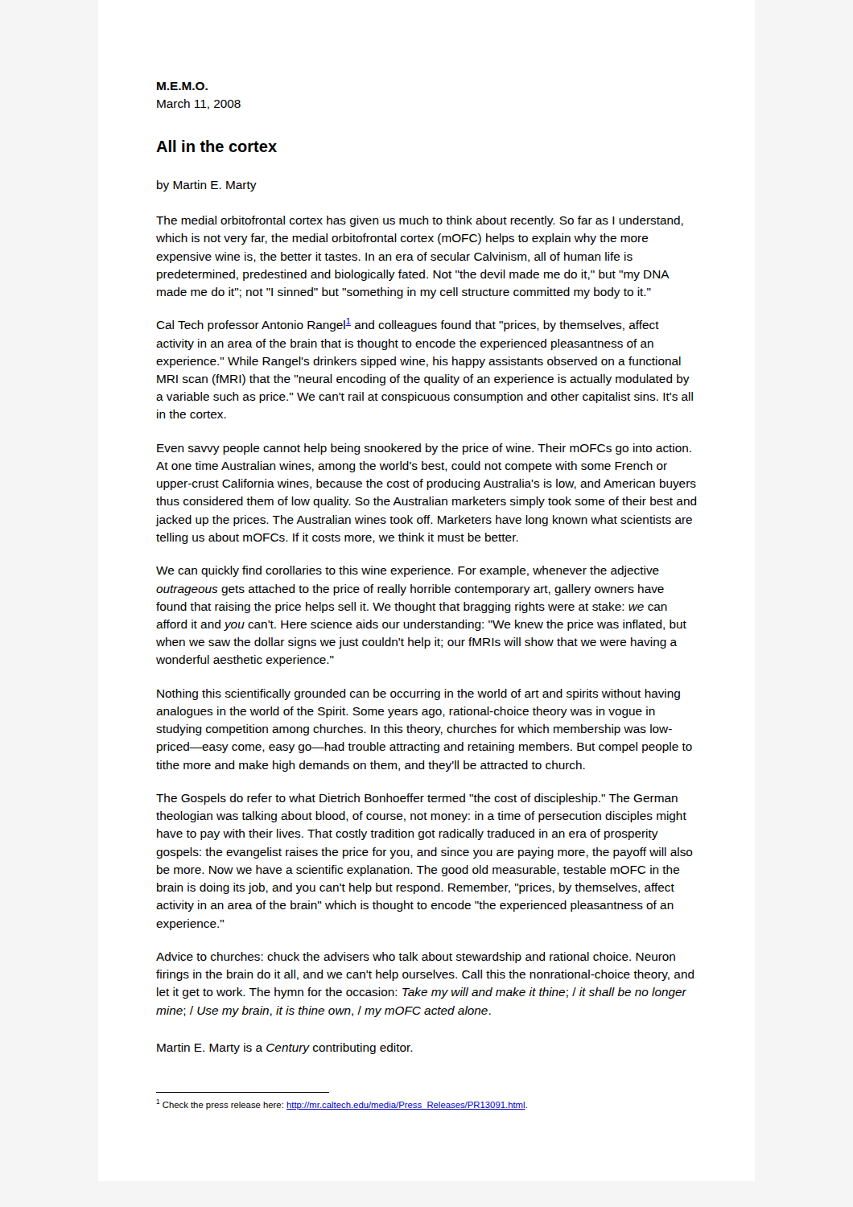M.E.M.O.
March 11, 2008
All in the cortex
by Martin E. Marty
The medial orbitofrontal cortex has given us much to think about recently. So far as I understand, which is not very far, the medial orbitofrontal cortex (mOFC) helps to explain why the more expensive wine is, the better it tastes. In an era of secular Calvinism, all of human life is predetermined, predestined and biologically fated. Not "the devil made me do it," but "my DNA made me do it"; not "I sinned" but "something in my cell structure committed my body to it."
Cal Tech professor Antonio Rangel1 and colleagues found that "prices, by themselves, affect activity in an area of the brain that is thought to encode the experienced pleasantness of an experience." While Rangel's drinkers sipped wine, his happy assistants observed on a functional MRI scan (fMRI) that the "neural encoding of the quality of an experience is actually modulated by a variable such as price." We can't rail at conspicuous consumption and other capitalist sins. It's all in the cortex.
Even savvy people cannot help being snookered by the price of wine. Their mOFCs go into action. At one time Australian wines, among the world's best, could not compete with some French or upper-crust California wines, because the cost of producing Australia's is low, and American buyers thus considered them of low quality. So the Australian marketers simply took some of their best and jacked up the prices. The Australian wines took off. Marketers have long known what scientists are telling us about mOFCs. If it costs more, we think it must be better.
We can quickly find corollaries to this wine experience. For example, whenever the adjective outrageous gets attached to the price of really horrible contemporary art, gallery owners have found that raising the price helps sell it. We thought that bragging rights were at stake: we can afford it and you can't. Here science aids our understanding: "We knew the price was inflated, but when we saw the dollar signs we just couldn't help it; our fMRIs will show that we were having a wonderful aesthetic experience."
Nothing this scientifically grounded can be occurring in the world of art and spirits without having analogues in the world of the Spirit. Some years ago, rational-choice theory was in vogue in studying competition among churches. In this theory, churches for which membership was low-priced—easy come, easy go—had trouble attracting and retaining members. But compel people to tithe more and make high demands on them, and they'll be attracted to church.
The Gospels do refer to what Dietrich Bonhoeffer termed "the cost of discipleship." The German theologian was talking about blood, of course, not money: in a time of persecution disciples might have to pay with their lives. That costly tradition got radically traduced in an era of prosperity gospels: the evangelist raises the price for you, and since you are paying more, the payoff will also be more. Now we have a scientific explanation. The good old measurable, testable mOFC in the brain is doing its job, and you can't help but respond. Remember, "prices, by themselves, affect activity in an area of the brain" which is thought to encode "the experienced pleasantness of an experience."
Advice to churches: chuck the advisers who talk about stewardship and rational choice. Neuron firings in the brain do it all, and we can't help ourselves. Call this the nonrational-choice theory, and let it get to work. The hymn for the occasion: Take my will and make it thine; / it shall be no longer mine; / Use my brain, it is thine own, / my mOFC acted alone.
Martin E. Marty is a Century contributing editor.
1 Check the press release here: http://mr.caltech.edu/media/Press_Releases/PR13091.html.